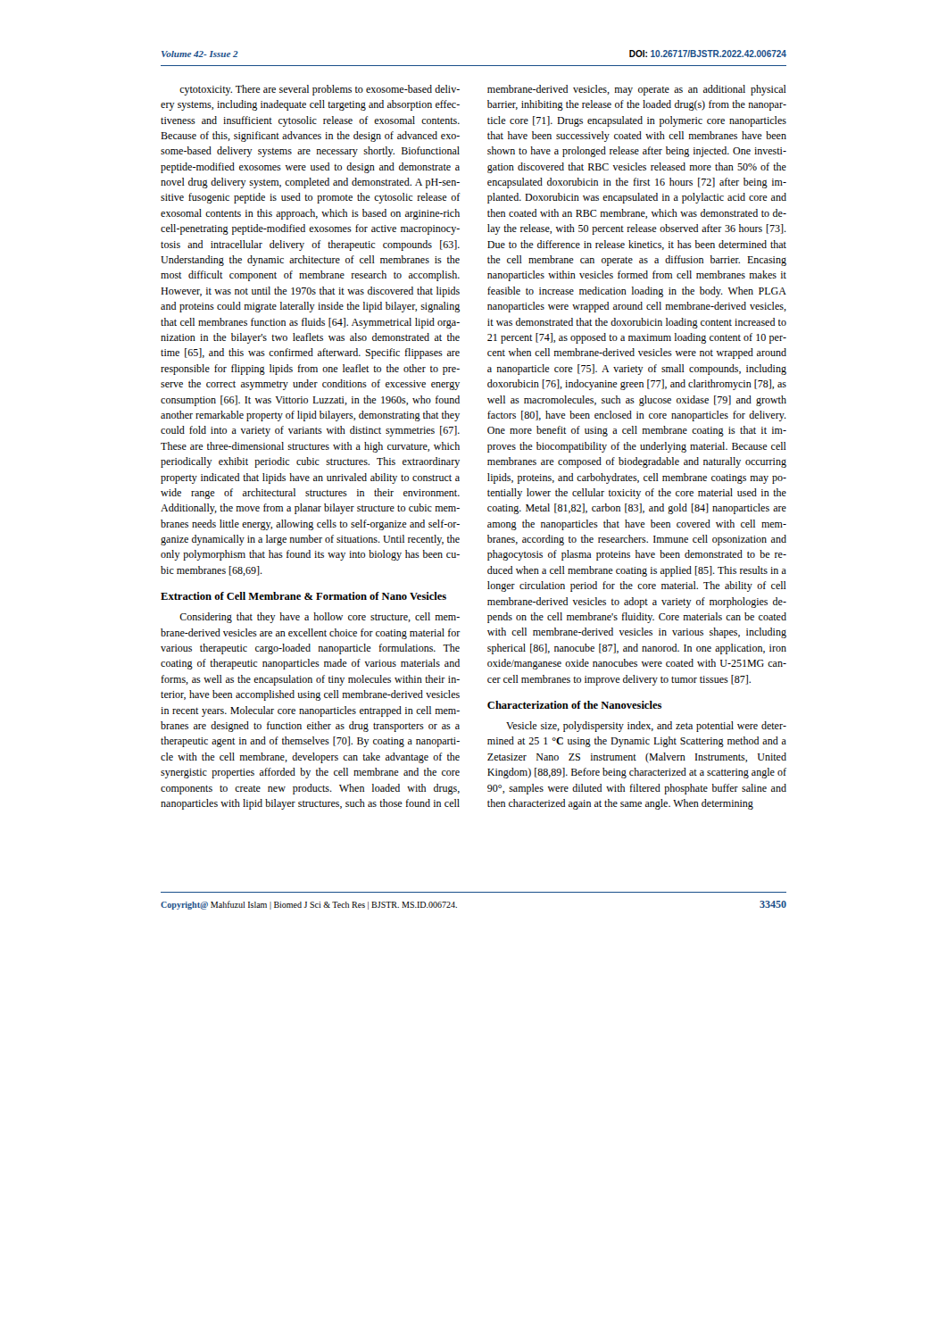Volume 42- Issue 2
DOI: 10.26717/BJSTR.2022.42.006724
cytotoxicity. There are several problems to exosome-based delivery systems, including inadequate cell targeting and absorption effectiveness and insufficient cytosolic release of exosomal contents. Because of this, significant advances in the design of advanced exosome-based delivery systems are necessary shortly. Biofunctional peptide-modified exosomes were used to design and demonstrate a novel drug delivery system, completed and demonstrated. A pH-sensitive fusogenic peptide is used to promote the cytosolic release of exosomal contents in this approach, which is based on arginine-rich cell-penetrating peptide-modified exosomes for active macropinocytosis and intracellular delivery of therapeutic compounds [63]. Understanding the dynamic architecture of cell membranes is the most difficult component of membrane research to accomplish. However, it was not until the 1970s that it was discovered that lipids and proteins could migrate laterally inside the lipid bilayer, signaling that cell membranes function as fluids [64]. Asymmetrical lipid organization in the bilayer's two leaflets was also demonstrated at the time [65], and this was confirmed afterward. Specific flippases are responsible for flipping lipids from one leaflet to the other to preserve the correct asymmetry under conditions of excessive energy consumption [66]. It was Vittorio Luzzati, in the 1960s, who found another remarkable property of lipid bilayers, demonstrating that they could fold into a variety of variants with distinct symmetries [67]. These are three-dimensional structures with a high curvature, which periodically exhibit periodic cubic structures. This extraordinary property indicated that lipids have an unrivaled ability to construct a wide range of architectural structures in their environment. Additionally, the move from a planar bilayer structure to cubic membranes needs little energy, allowing cells to self-organize and self-organize dynamically in a large number of situations. Until recently, the only polymorphism that has found its way into biology has been cubic membranes [68,69].
Extraction of Cell Membrane & Formation of Nano Vesicles
Considering that they have a hollow core structure, cell membrane-derived vesicles are an excellent choice for coating material for various therapeutic cargo-loaded nanoparticle formulations. The coating of therapeutic nanoparticles made of various materials and forms, as well as the encapsulation of tiny molecules within their interior, have been accomplished using cell membrane-derived vesicles in recent years. Molecular core nanoparticles entrapped in cell membranes are designed to function either as drug transporters or as a therapeutic agent in and of themselves [70]. By coating a nanoparticle with the cell membrane, developers can take advantage of the synergistic properties afforded by the cell membrane and the core components to create new products. When loaded with drugs, nanoparticles with lipid bilayer structures, such as those found in cell membrane-derived vesicles, may operate as an additional physical barrier, inhibiting the release of the loaded drug(s) from the nanoparticle core [71]. Drugs encapsulated in polymeric core nanoparticles that have been successively coated with cell membranes have been shown to have a prolonged release after being injected. One investigation discovered that RBC vesicles released more than 50% of the encapsulated doxorubicin in the first 16 hours [72] after being implanted. Doxorubicin was encapsulated in a polylactic acid core and then coated with an RBC membrane, which was demonstrated to delay the release, with 50 percent release observed after 36 hours [73]. Due to the difference in release kinetics, it has been determined that the cell membrane can operate as a diffusion barrier. Encasing nanoparticles within vesicles formed from cell membranes makes it feasible to increase medication loading in the body. When PLGA nanoparticles were wrapped around cell membrane-derived vesicles, it was demonstrated that the doxorubicin loading content increased to 21 percent [74], as opposed to a maximum loading content of 10 percent when cell membrane-derived vesicles were not wrapped around a nanoparticle core [75]. A variety of small compounds, including doxorubicin [76], indocyanine green [77], and clarithromycin [78], as well as macromolecules, such as glucose oxidase [79] and growth factors [80], have been enclosed in core nanoparticles for delivery. One more benefit of using a cell membrane coating is that it improves the biocompatibility of the underlying material. Because cell membranes are composed of biodegradable and naturally occurring lipids, proteins, and carbohydrates, cell membrane coatings may potentially lower the cellular toxicity of the core material used in the coating. Metal [81,82], carbon [83], and gold [84] nanoparticles are among the nanoparticles that have been covered with cell membranes, according to the researchers. Immune cell opsonization and phagocytosis of plasma proteins have been demonstrated to be reduced when a cell membrane coating is applied [85]. This results in a longer circulation period for the core material. The ability of cell membrane-derived vesicles to adopt a variety of morphologies depends on the cell membrane's fluidity. Core materials can be coated with cell membrane-derived vesicles in various shapes, including spherical [86], nanocube [87], and nanorod. In one application, iron oxide/manganese oxide nanocubes were coated with U-251MG cancer cell membranes to improve delivery to tumor tissues [87].
Characterization of the Nanovesicles
Vesicle size, polydispersity index, and zeta potential were determined at 25 1 °C using the Dynamic Light Scattering method and a Zetasizer Nano ZS instrument (Malvern Instruments, United Kingdom) [88,89]. Before being characterized at a scattering angle of 90°, samples were diluted with filtered phosphate buffer saline and then characterized again at the same angle. When determining
Copyright@ Mahfuzul Islam | Biomed J Sci & Tech Res | BJSTR. MS.ID.006724.
33450